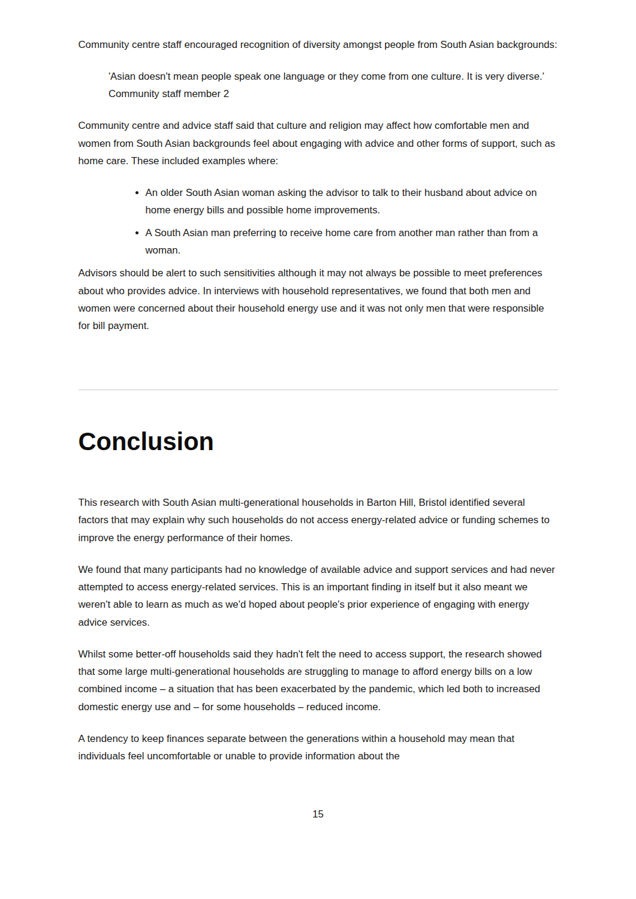Community centre staff encouraged recognition of diversity amongst people from South Asian backgrounds:
'Asian doesn't mean people speak one language or they come from one culture. It is very diverse.' Community staff member 2
Community centre and advice staff said that culture and religion may affect how comfortable men and women from South Asian backgrounds feel about engaging with advice and other forms of support, such as home care. These included examples where:
An older South Asian woman asking the advisor to talk to their husband about advice on home energy bills and possible home improvements.
A South Asian man preferring to receive home care from another man rather than from a woman.
Advisors should be alert to such sensitivities although it may not always be possible to meet preferences about who provides advice. In interviews with household representatives, we found that both men and women were concerned about their household energy use and it was not only men that were responsible for bill payment.
Conclusion
This research with South Asian multi-generational households in Barton Hill, Bristol identified several factors that may explain why such households do not access energy-related advice or funding schemes to improve the energy performance of their homes.
We found that many participants had no knowledge of available advice and support services and had never attempted to access energy-related services. This is an important finding in itself but it also meant we weren't able to learn as much as we'd hoped about people's prior experience of engaging with energy advice services.
Whilst some better-off households said they hadn't felt the need to access support, the research showed that some large multi-generational households are struggling to manage to afford energy bills on a low combined income – a situation that has been exacerbated by the pandemic, which led both to increased domestic energy use and – for some households – reduced income.
A tendency to keep finances separate between the generations within a household may mean that individuals feel uncomfortable or unable to provide information about the
15